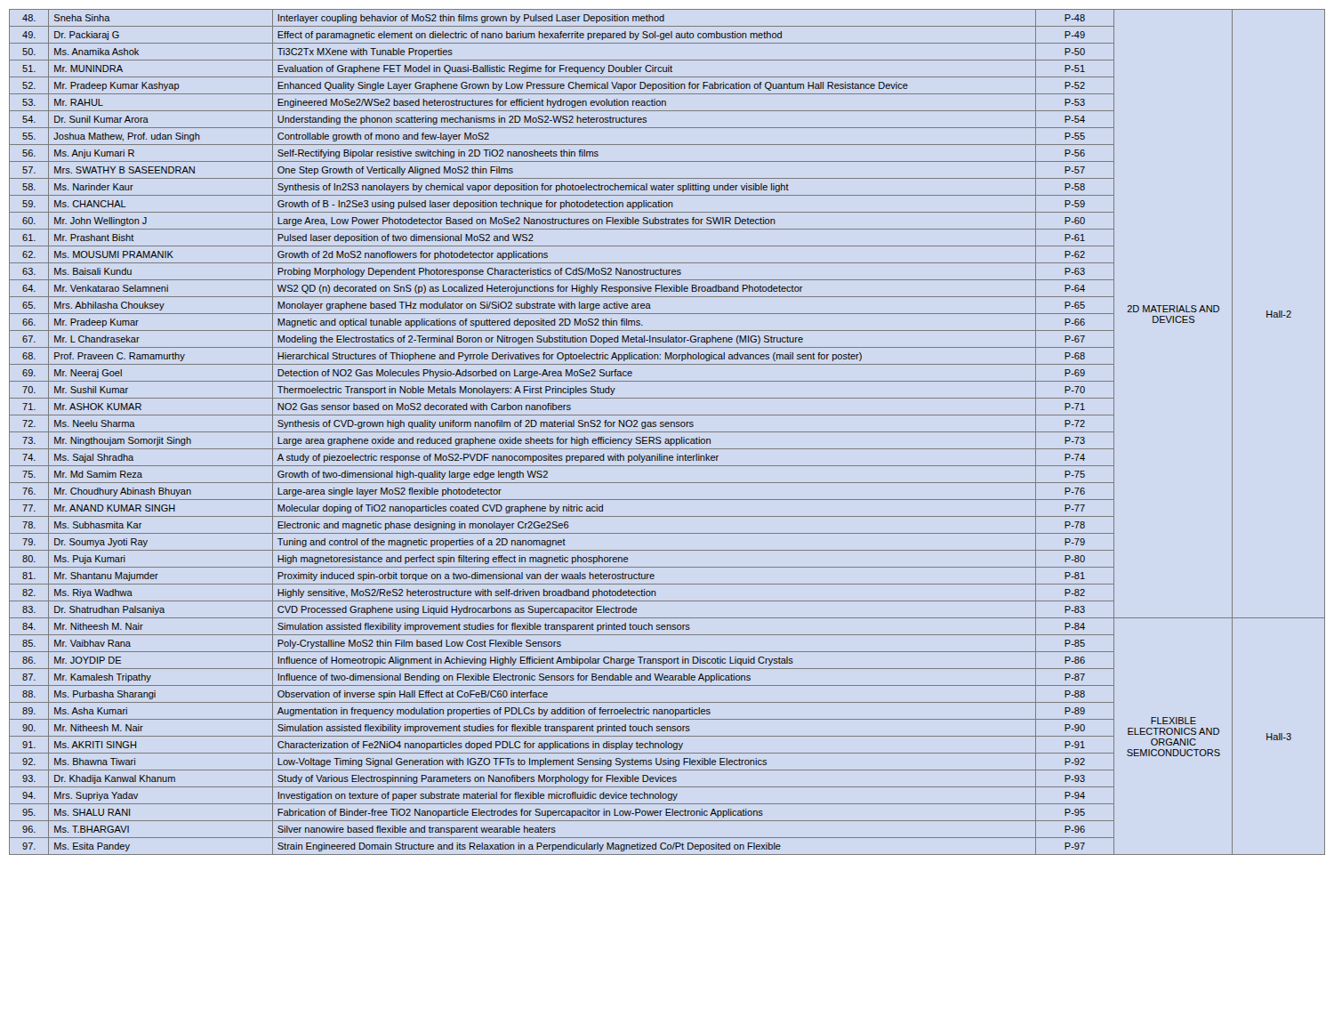| 48. | Sneha Sinha | Interlayer coupling behavior of MoS2 thin films grown by Pulsed Laser Deposition method | P-48 | 2D MATERIALS AND DEVICES | Hall-2 |
| 49. | Dr. Packiaraj G | Effect of paramagnetic element on dielectric of nano barium hexaferrite prepared by Sol-gel auto combustion method | P-49 |
| 50. | Ms. Anamika Ashok | Ti3C2Tx MXene with Tunable Properties | P-50 |
| 51. | Mr. MUNINDRA | Evaluation of Graphene FET Model in Quasi-Ballistic Regime for Frequency Doubler Circuit | P-51 |
| 52. | Mr. Pradeep Kumar Kashyap | Enhanced Quality Single Layer Graphene Grown by Low Pressure Chemical Vapor Deposition for Fabrication of Quantum Hall Resistance Device | P-52 |
| 53. | Mr. RAHUL | Engineered MoSe2/WSe2 based heterostructures for efficient hydrogen evolution reaction | P-53 |
| 54. | Dr. Sunil Kumar Arora | Understanding the phonon scattering mechanisms in 2D MoS2-WS2 heterostructures | P-54 |
| 55. | Joshua Mathew, Prof. udan Singh | Controllable growth of mono and few-layer MoS2 | P-55 |
| 56. | Ms. Anju Kumari R | Self-Rectifying Bipolar resistive switching in 2D TiO2 nanosheets thin films | P-56 |
| 57. | Mrs. SWATHY B SASEENDRAN | One Step Growth of Vertically Aligned MoS2 thin Films | P-57 |
| 58. | Ms. Narinder Kaur | Synthesis of In2S3 nanolayers by chemical vapor deposition for photoelectrochemical water splitting under visible light | P-58 |
| 59. | Ms. CHANCHAL | Growth of B - In2Se3 using pulsed laser deposition technique for photodetection application | P-59 |
| 60. | Mr. John Wellington J | Large Area, Low Power Photodetector Based on MoSe2 Nanostructures on Flexible Substrates for SWIR Detection | P-60 |
| 61. | Mr. Prashant Bisht | Pulsed laser deposition of two dimensional MoS2 and WS2 | P-61 |
| 62. | Ms. MOUSUMI PRAMANIK | Growth of 2d MoS2 nanoflowers for photodetector applications | P-62 |
| 63. | Ms. Baisali Kundu | Probing Morphology Dependent Photoresponse Characteristics of CdS/MoS2 Nanostructures | P-63 |
| 64. | Mr. Venkatarao Selamneni | WS2 QD (n) decorated on SnS (p) as Localized Heterojunctions for Highly Responsive Flexible Broadband Photodetector | P-64 |
| 65. | Mrs. Abhilasha Chouksey | Monolayer graphene based THz modulator on Si/SiO2 substrate with large active area | P-65 |
| 66. | Mr. Pradeep Kumar | Magnetic and optical tunable applications of sputtered deposited 2D MoS2 thin films. | P-66 |
| 67. | Mr. L Chandrasekar | Modeling the Electrostatics of 2-Terminal Boron or Nitrogen Substitution Doped Metal-Insulator-Graphene (MIG) Structure | P-67 |
| 68. | Prof. Praveen C. Ramamurthy | Hierarchical Structures of Thiophene and Pyrrole Derivatives for Optoelectric Application: Morphological advances (mail sent for poster) | P-68 |
| 69. | Mr. Neeraj Goel | Detection of NO2 Gas Molecules Physio-Adsorbed on Large-Area MoSe2 Surface | P-69 |
| 70. | Mr. Sushil Kumar | Thermoelectric Transport in Noble Metals Monolayers: A First Principles Study | P-70 |
| 71. | Mr. ASHOK KUMAR | NO2 Gas sensor based on MoS2 decorated with Carbon nanofibers | P-71 |
| 72. | Ms. Neelu Sharma | Synthesis of CVD-grown high quality uniform nanofilm of 2D material SnS2 for NO2 gas sensors | P-72 |
| 73. | Mr. Ningthoujam Somorjit Singh | Large area graphene oxide and reduced graphene oxide sheets for high efficiency SERS application | P-73 |
| 74. | Ms. Sajal Shradha | A study of piezoelectric response of MoS2-PVDF nanocomposites prepared with polyaniline interlinker | P-74 |
| 75. | Mr. Md Samim Reza | Growth of two-dimensional high-quality large edge length WS2 | P-75 |
| 76. | Mr. Choudhury Abinash Bhuyan | Large-area single layer MoS2 flexible photodetector | P-76 |
| 77. | Mr. ANAND KUMAR SINGH | Molecular doping of TiO2 nanoparticles coated CVD graphene by nitric acid | P-77 |
| 78. | Ms. Subhasmita Kar | Electronic and magnetic phase designing in monolayer Cr2Ge2Se6 | P-78 |
| 79. | Dr. Soumya Jyoti Ray | Tuning and control of the magnetic properties of a 2D nanomagnet | P-79 |
| 80. | Ms. Puja Kumari | High magnetoresistance and perfect spin filtering effect in magnetic phosphorene | P-80 |
| 81. | Mr. Shantanu Majumder | Proximity induced spin-orbit torque on a two-dimensional van der waals heterostructure | P-81 |
| 82. | Ms. Riya Wadhwa | Highly sensitive, MoS2/ReS2 heterostructure with self-driven broadband photodetection | P-82 |
| 83. | Dr. Shatrudhan Palsaniya | CVD Processed Graphene using Liquid Hydrocarbons as Supercapacitor Electrode | P-83 |
| 84. | Mr. Nitheesh M. Nair | Simulation assisted flexibility improvement studies for flexible transparent printed touch sensors | P-84 | FLEXIBLE ELECTRONICS AND ORGANIC SEMICONDUCTORS | Hall-3 |
| 85. | Mr. Vaibhav Rana | Poly-Crystalline MoS2 thin Film based Low Cost Flexible Sensors | P-85 |
| 86. | Mr. JOYDIP DE | Influence of Homeotropic Alignment in Achieving Highly Efficient Ambipolar Charge Transport in Discotic Liquid Crystals | P-86 |
| 87. | Mr. Kamalesh Tripathy | Influence of two-dimensional Bending on Flexible Electronic Sensors for Bendable and Wearable Applications | P-87 |
| 88. | Ms. Purbasha Sharangi | Observation of inverse spin Hall Effect at CoFeB/C60 interface | P-88 |
| 89. | Ms. Asha Kumari | Augmentation in frequency modulation properties of PDLCs by addition of ferroelectric nanoparticles | P-89 |
| 90. | Mr. Nitheesh M. Nair | Simulation assisted flexibility improvement studies for flexible transparent printed touch sensors | P-90 |
| 91. | Ms. AKRITI SINGH | Characterization of Fe2NiO4 nanoparticles doped PDLC for applications in display technology | P-91 |
| 92. | Ms. Bhawna Tiwari | Low-Voltage Timing Signal Generation with IGZO TFTs to Implement Sensing Systems Using Flexible Electronics | P-92 |
| 93. | Dr. Khadija Kanwal Khanum | Study of Various Electrospinning Parameters on Nanofibers Morphology for Flexible Devices | P-93 |
| 94. | Mrs. Supriya Yadav | Investigation on texture of paper substrate material for flexible microfluidic device technology | P-94 |
| 95. | Ms. SHALU RANI | Fabrication of Binder-free TiO2 Nanoparticle Electrodes for Supercapacitor in Low-Power Electronic Applications | P-95 |
| 96. | Ms. T.BHARGAVI | Silver nanowire based flexible and transparent wearable heaters | P-96 |
| 97. | Ms. Esita Pandey | Strain Engineered Domain Structure and its Relaxation in a Perpendicularly Magnetized Co/Pt Deposited on Flexible | P-97 |